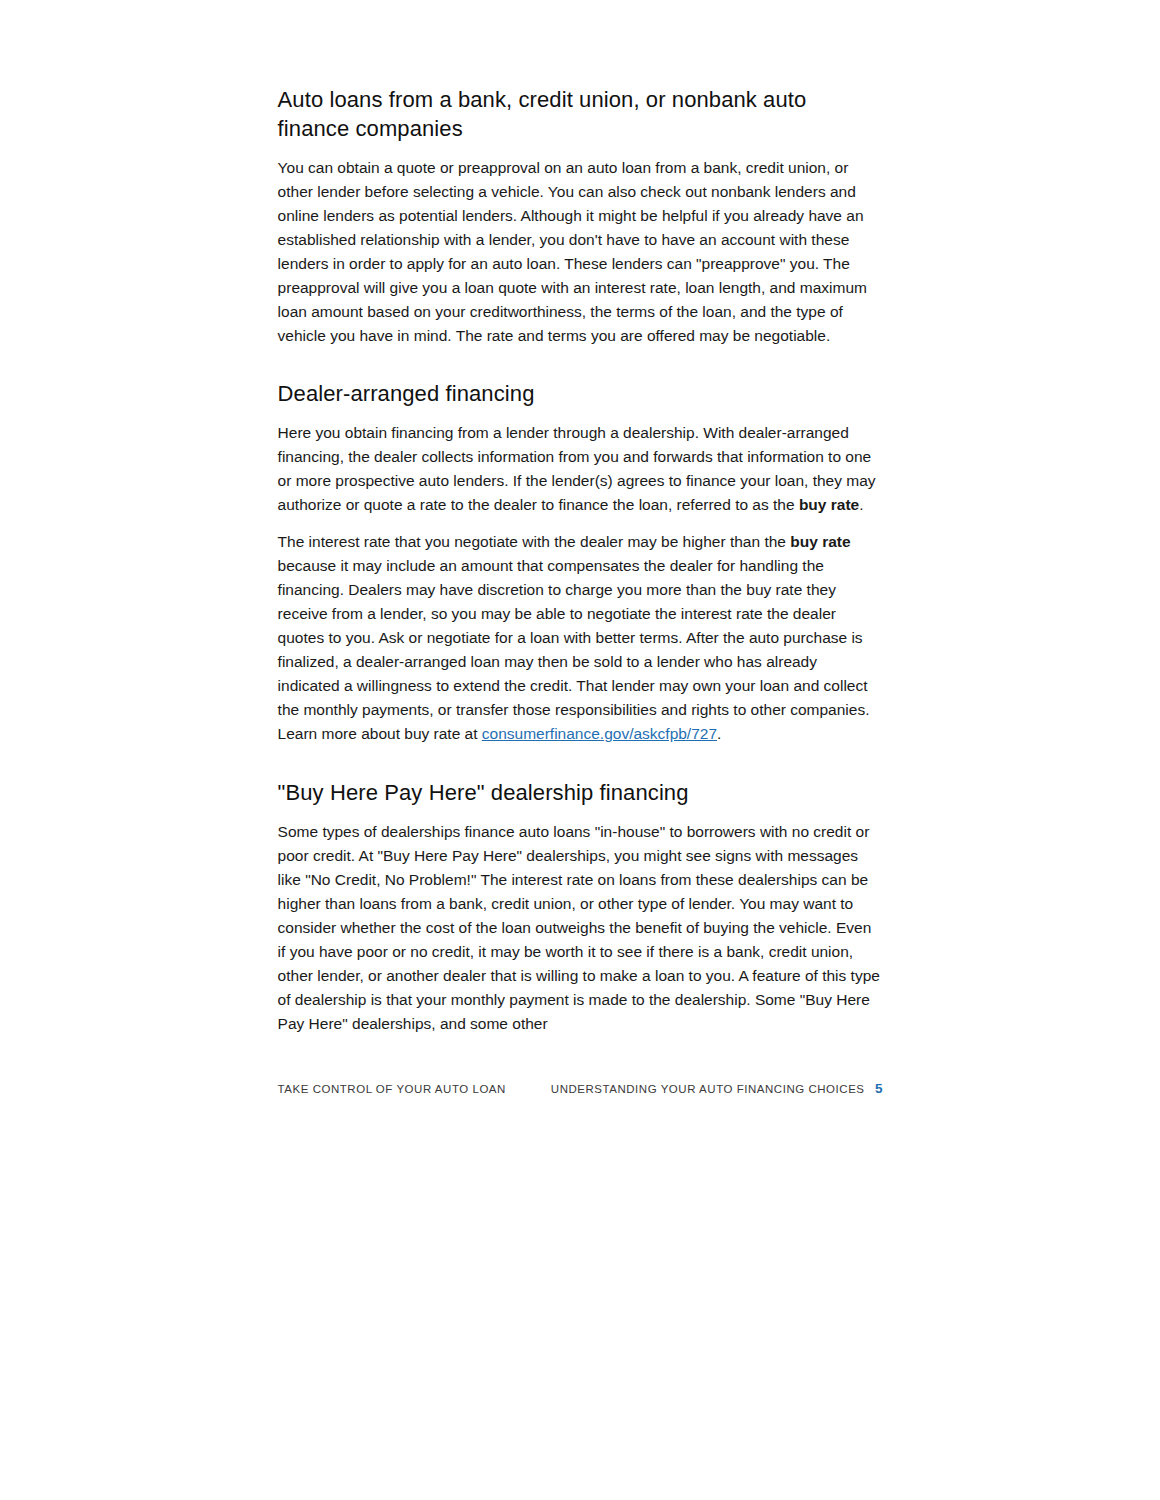Auto loans from a bank, credit union, or nonbank auto finance companies
You can obtain a quote or preapproval on an auto loan from a bank, credit union, or other lender before selecting a vehicle. You can also check out nonbank lenders and online lenders as potential lenders. Although it might be helpful if you already have an established relationship with a lender, you don't have to have an account with these lenders in order to apply for an auto loan. These lenders can "preapprove" you. The preapproval will give you a loan quote with an interest rate, loan length, and maximum loan amount based on your creditworthiness, the terms of the loan, and the type of vehicle you have in mind. The rate and terms you are offered may be negotiable.
Dealer-arranged financing
Here you obtain financing from a lender through a dealership. With dealer-arranged financing, the dealer collects information from you and forwards that information to one or more prospective auto lenders. If the lender(s) agrees to finance your loan, they may authorize or quote a rate to the dealer to finance the loan, referred to as the buy rate.
The interest rate that you negotiate with the dealer may be higher than the buy rate because it may include an amount that compensates the dealer for handling the financing. Dealers may have discretion to charge you more than the buy rate they receive from a lender, so you may be able to negotiate the interest rate the dealer quotes to you. Ask or negotiate for a loan with better terms. After the auto purchase is finalized, a dealer-arranged loan may then be sold to a lender who has already indicated a willingness to extend the credit. That lender may own your loan and collect the monthly payments, or transfer those responsibilities and rights to other companies. Learn more about buy rate at consumerfinance.gov/askcfpb/727.
"Buy Here Pay Here" dealership financing
Some types of dealerships finance auto loans "in-house" to borrowers with no credit or poor credit. At "Buy Here Pay Here" dealerships, you might see signs with messages like "No Credit, No Problem!" The interest rate on loans from these dealerships can be higher than loans from a bank, credit union, or other type of lender. You may want to consider whether the cost of the loan outweighs the benefit of buying the vehicle. Even if you have poor or no credit, it may be worth it to see if there is a bank, credit union, other lender, or another dealer that is willing to make a loan to you. A feature of this type of dealership is that your monthly payment is made to the dealership. Some "Buy Here Pay Here" dealerships, and some other
Take control of your auto loan
Understanding your auto financing choices 5